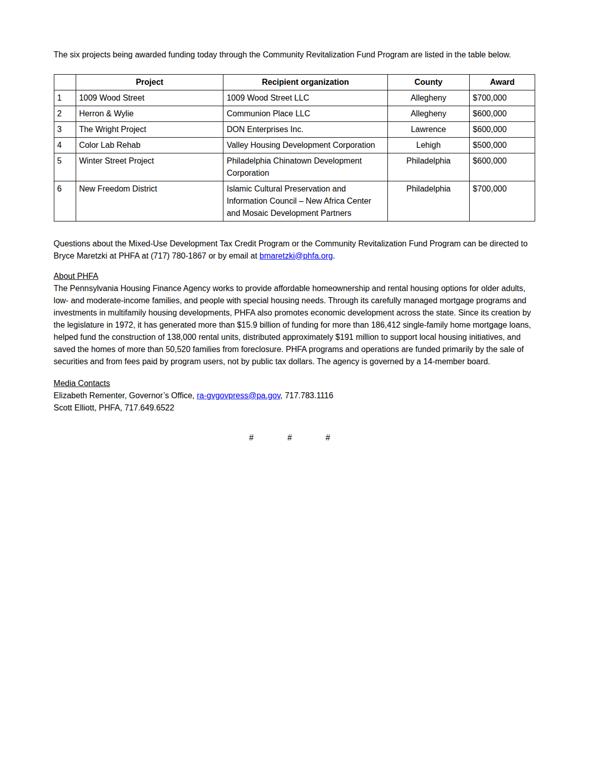The six projects being awarded funding today through the Community Revitalization Fund Program are listed in the table below.
| | Project | Recipient organization | County | Award |
| --- | --- | --- | --- | --- |
| 1 | 1009 Wood Street | 1009 Wood Street LLC | Allegheny | $700,000 |
| 2 | Herron & Wylie | Communion Place LLC | Allegheny | $600,000 |
| 3 | The Wright Project | DON Enterprises Inc. | Lawrence | $600,000 |
| 4 | Color Lab Rehab | Valley Housing Development Corporation | Lehigh | $500,000 |
| 5 | Winter Street Project | Philadelphia Chinatown Development Corporation | Philadelphia | $600,000 |
| 6 | New Freedom District | Islamic Cultural Preservation and Information Council – New Africa Center and Mosaic Development Partners | Philadelphia | $700,000 |
Questions about the Mixed-Use Development Tax Credit Program or the Community Revitalization Fund Program can be directed to Bryce Maretzki at PHFA at (717) 780-1867 or by email at bmaretzki@phfa.org.
About PHFA
The Pennsylvania Housing Finance Agency works to provide affordable homeownership and rental housing options for older adults, low- and moderate-income families, and people with special housing needs. Through its carefully managed mortgage programs and investments in multifamily housing developments, PHFA also promotes economic development across the state. Since its creation by the legislature in 1972, it has generated more than $15.9 billion of funding for more than 186,412 single-family home mortgage loans, helped fund the construction of 138,000 rental units, distributed approximately $191 million to support local housing initiatives, and saved the homes of more than 50,520 families from foreclosure. PHFA programs and operations are funded primarily by the sale of securities and from fees paid by program users, not by public tax dollars. The agency is governed by a 14-member board.
Media Contacts
Elizabeth Rementer, Governor’s Office, ra-gvgovpress@pa.gov, 717.783.1116
Scott Elliott, PHFA, 717.649.6522
# # #